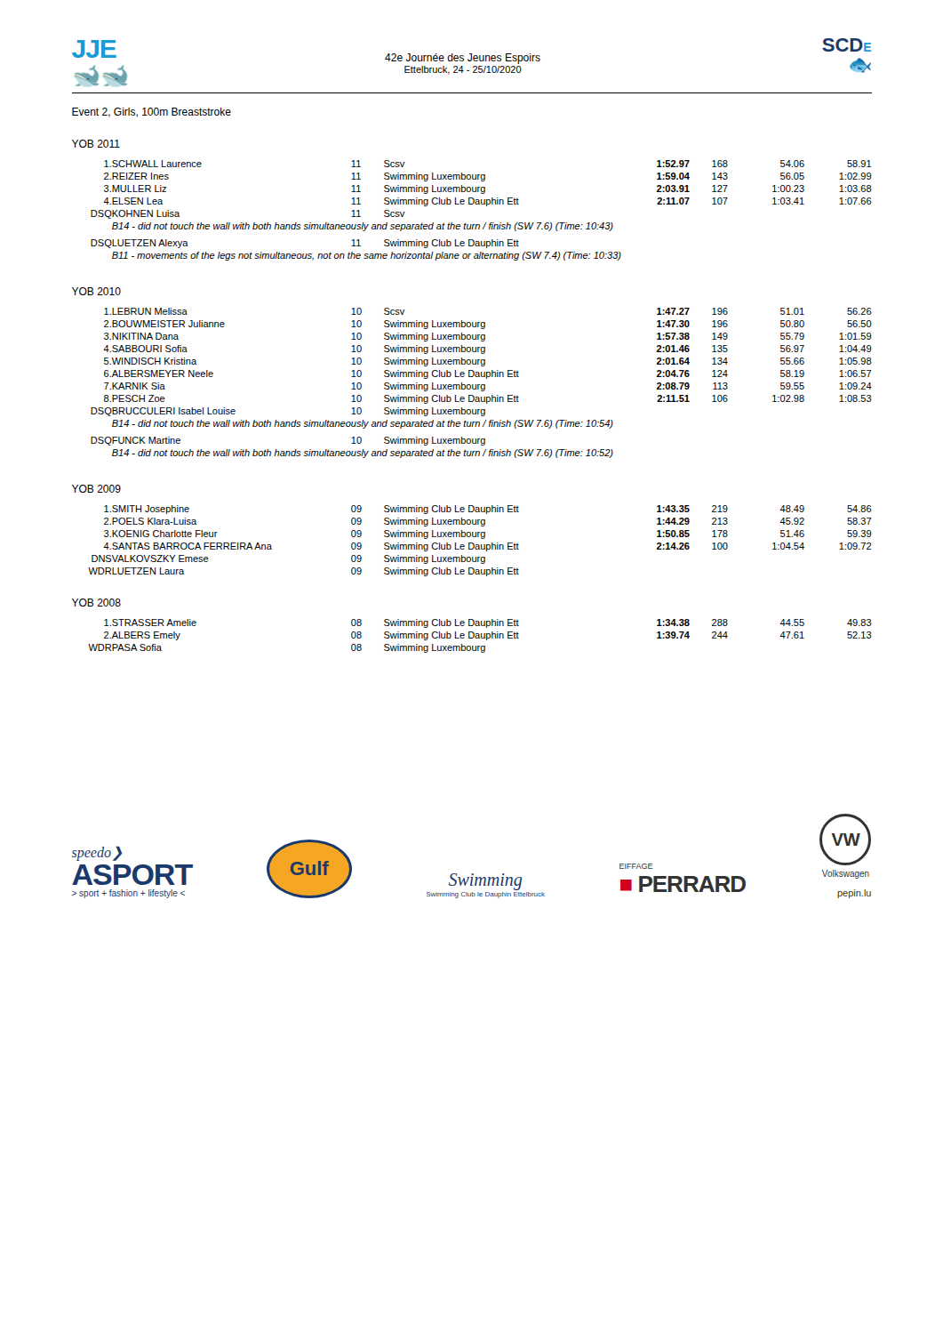JJE
🐋🐋
42e Journée des Jeunes Espoirs
Ettelbruck, 24 - 25/10/2020
SCDE
🐟
Event 2, Girls, 100m Breaststroke
YOB 2011
| 1. | SCHWALL Laurence | 11 | Scsv | 1:52.97 | 168 | 54.06 | 58.91 |
| 2. | REIZER Ines | 11 | Swimming Luxembourg | 1:59.04 | 143 | 56.05 | 1:02.99 |
| 3. | MULLER Liz | 11 | Swimming Luxembourg | 2:03.91 | 127 | 1:00.23 | 1:03.68 |
| 4. | ELSEN Lea | 11 | Swimming Club Le Dauphin Ett | 2:11.07 | 107 | 1:03.41 | 1:07.66 |
| DSQ | KOHNEN Luisa | 11 | Scsv | | | | |
| | B14 - did not touch the wall with both hands simultaneously and separated at the turn / finish (SW 7.6) (Time: 10:43) |
| DSQ | LUETZEN Alexya | 11 | Swimming Club Le Dauphin Ett | | | | |
| | B11 - movements of the legs not simultaneous, not on the same horizontal plane or alternating (SW 7.4) (Time: 10:33) |
YOB 2010
| 1. | LEBRUN Melissa | 10 | Scsv | 1:47.27 | 196 | 51.01 | 56.26 |
| 2. | BOUWMEISTER Julianne | 10 | Swimming Luxembourg | 1:47.30 | 196 | 50.80 | 56.50 |
| 3. | NIKITINA Dana | 10 | Swimming Luxembourg | 1:57.38 | 149 | 55.79 | 1:01.59 |
| 4. | SABBOURI Sofia | 10 | Swimming Luxembourg | 2:01.46 | 135 | 56.97 | 1:04.49 |
| 5. | WINDISCH Kristina | 10 | Swimming Luxembourg | 2:01.64 | 134 | 55.66 | 1:05.98 |
| 6. | ALBERSMEYER Neele | 10 | Swimming Club Le Dauphin Ett | 2:04.76 | 124 | 58.19 | 1:06.57 |
| 7. | KARNIK Sia | 10 | Swimming Luxembourg | 2:08.79 | 113 | 59.55 | 1:09.24 |
| 8. | PESCH Zoe | 10 | Swimming Club Le Dauphin Ett | 2:11.51 | 106 | 1:02.98 | 1:08.53 |
| DSQ | BRUCCULERI Isabel Louise | 10 | Swimming Luxembourg | | | | |
| | B14 - did not touch the wall with both hands simultaneously and separated at the turn / finish (SW 7.6) (Time: 10:54) |
| DSQ | FUNCK Martine | 10 | Swimming Luxembourg | | | | |
| | B14 - did not touch the wall with both hands simultaneously and separated at the turn / finish (SW 7.6) (Time: 10:52) |
YOB 2009
| 1. | SMITH Josephine | 09 | Swimming Club Le Dauphin Ett | 1:43.35 | 219 | 48.49 | 54.86 |
| 2. | POELS Klara-Luisa | 09 | Swimming Luxembourg | 1:44.29 | 213 | 45.92 | 58.37 |
| 3. | KOENIG Charlotte Fleur | 09 | Swimming Luxembourg | 1:50.85 | 178 | 51.46 | 59.39 |
| 4. | SANTAS BARROCA FERREIRA Ana | 09 | Swimming Club Le Dauphin Ett | 2:14.26 | 100 | 1:04.54 | 1:09.72 |
| DNS | VALKOVSZKY Emese | 09 | Swimming Luxembourg | | | | |
| WDR | LUETZEN Laura | 09 | Swimming Club Le Dauphin Ett | | | | |
YOB 2008
| 1. | STRASSER Amelie | 08 | Swimming Club Le Dauphin Ett | 1:34.38 | 288 | 44.55 | 49.83 |
| 2. | ALBERS Emely | 08 | Swimming Club Le Dauphin Ett | 1:39.74 | 244 | 47.61 | 52.13 |
| WDR | PASA Sofia | 08 | Swimming Luxembourg | | | | |
speedo❯
ASPORT
> sport + fashion + lifestyle <
Gulf
Swimming
Swimming Club le Dauphin Ettelbruck
EIFFAGE
■ PERRARD
VW
Volkswagen
pepin.lu